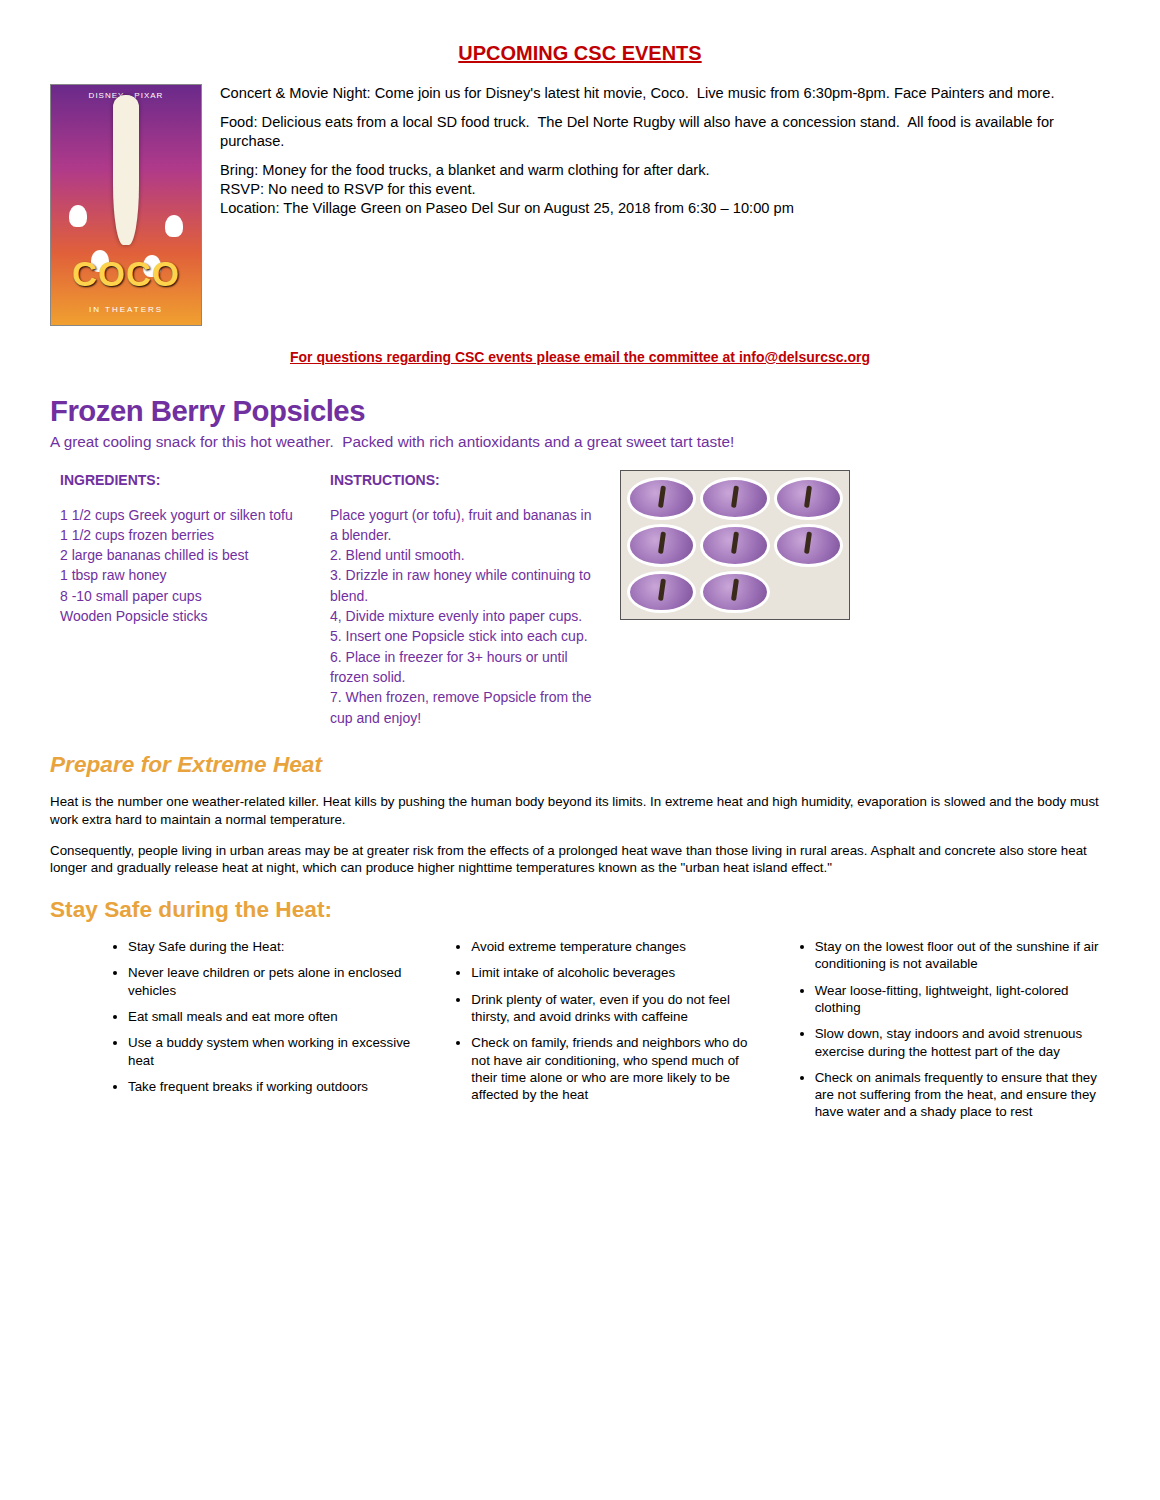UPCOMING CSC EVENTS
DISNEY · PIXAR
COCO
IN THEATERS
Concert & Movie Night: Come join us for Disney's latest hit movie, Coco. Live music from 6:30pm-8pm. Face Painters and more.
Food: Delicious eats from a local SD food truck. The Del Norte Rugby will also have a concession stand. All food is available for purchase.
Bring: Money for the food trucks, a blanket and warm clothing for after dark.
RSVP: No need to RSVP for this event.
Location: The Village Green on Paseo Del Sur on August 25, 2018 from 6:30 – 10:00 pm
For questions regarding CSC events please email the committee at info@delsurcsc.org
Frozen Berry Popsicles
A great cooling snack for this hot weather. Packed with rich antioxidants and a great sweet tart taste!
INGREDIENTS:
1 1/2 cups Greek yogurt or silken tofu
1 1/2 cups frozen berries
2 large bananas chilled is best
1 tbsp raw honey
8 -10 small paper cups
Wooden Popsicle sticks
INSTRUCTIONS:
Place yogurt (or tofu), fruit and bananas in a blender.
2. Blend until smooth.
3. Drizzle in raw honey while continuing to blend.
4, Divide mixture evenly into paper cups.
5. Insert one Popsicle stick into each cup.
6. Place in freezer for 3+ hours or until frozen solid.
7. When frozen, remove Popsicle from the cup and enjoy!
Prepare for Extreme Heat
Heat is the number one weather-related killer. Heat kills by pushing the human body beyond its limits. In extreme heat and high humidity, evaporation is slowed and the body must work extra hard to maintain a normal temperature.
Consequently, people living in urban areas may be at greater risk from the effects of a prolonged heat wave than those living in rural areas. Asphalt and concrete also store heat longer and gradually release heat at night, which can produce higher nighttime temperatures known as the "urban heat island effect."
Stay Safe during the Heat:
Stay Safe during the Heat:
Never leave children or pets alone in enclosed vehicles
Eat small meals and eat more often
Use a buddy system when working in excessive heat
Take frequent breaks if working outdoors
Avoid extreme temperature changes
Limit intake of alcoholic beverages
Drink plenty of water, even if you do not feel thirsty, and avoid drinks with caffeine
Check on family, friends and neighbors who do not have air conditioning, who spend much of their time alone or who are more likely to be affected by the heat
Stay on the lowest floor out of the sunshine if air conditioning is not available
Wear loose-fitting, lightweight, light-colored clothing
Slow down, stay indoors and avoid strenuous exercise during the hottest part of the day
Check on animals frequently to ensure that they are not suffering from the heat, and ensure they have water and a shady place to rest